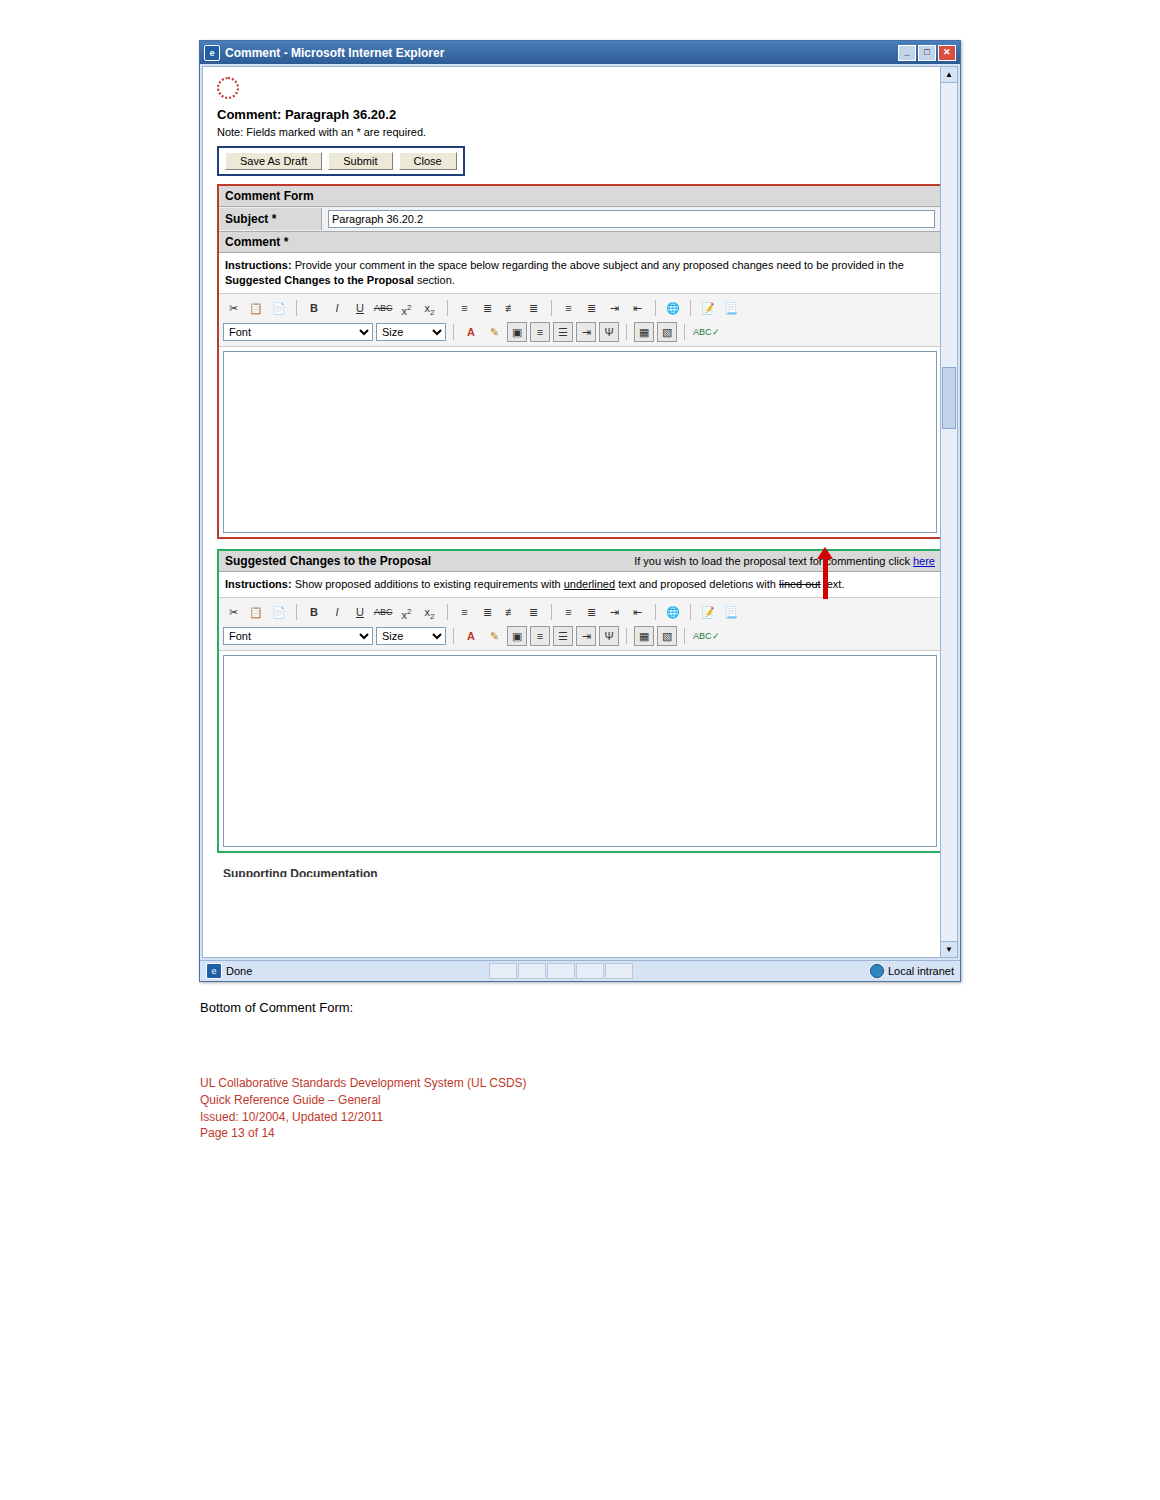e Comment - Microsoft Internet Explorer
_□✕
▲
▼
Comment: Paragraph 36.20.2
Note: Fields marked with an * are required.
Save As Draft Submit Close
Comment Form
Subject *
Comment *
Instructions: Provide your comment in the space below regarding the above subject and any proposed changes need to be provided in the Suggested Changes to the Proposal section.
✂ 📋 📄 B I U ABC x2 x2 ≡ ≣ ≢ ≣ ≡ ≣ ⇥ ⇤ 🌐 📝 📃
Font Size A ✎ ▣ ≡ ☰ ⇥ Ψ ▦ ▧ ABC✓
Suggested Changes to the Proposal If you wish to load the proposal text for commenting click here
Instructions: Show proposed additions to existing requirements with underlined text and proposed deletions with lined out text.
✂ 📋 📄 B I U ABC x2 x2 ≡ ≣ ≢ ≣ ≡ ≣ ⇥ ⇤ 🌐 📝 📃
Font Size A ✎ ▣ ≡ ☰ ⇥ Ψ ▦ ▧ ABC✓
Supporting Documentation
e Done
Local intranet
Bottom of Comment Form:
UL Collaborative Standards Development System (UL CSDS)
Quick Reference Guide – General
Issued: 10/2004, Updated 12/2011
Page 13 of 14